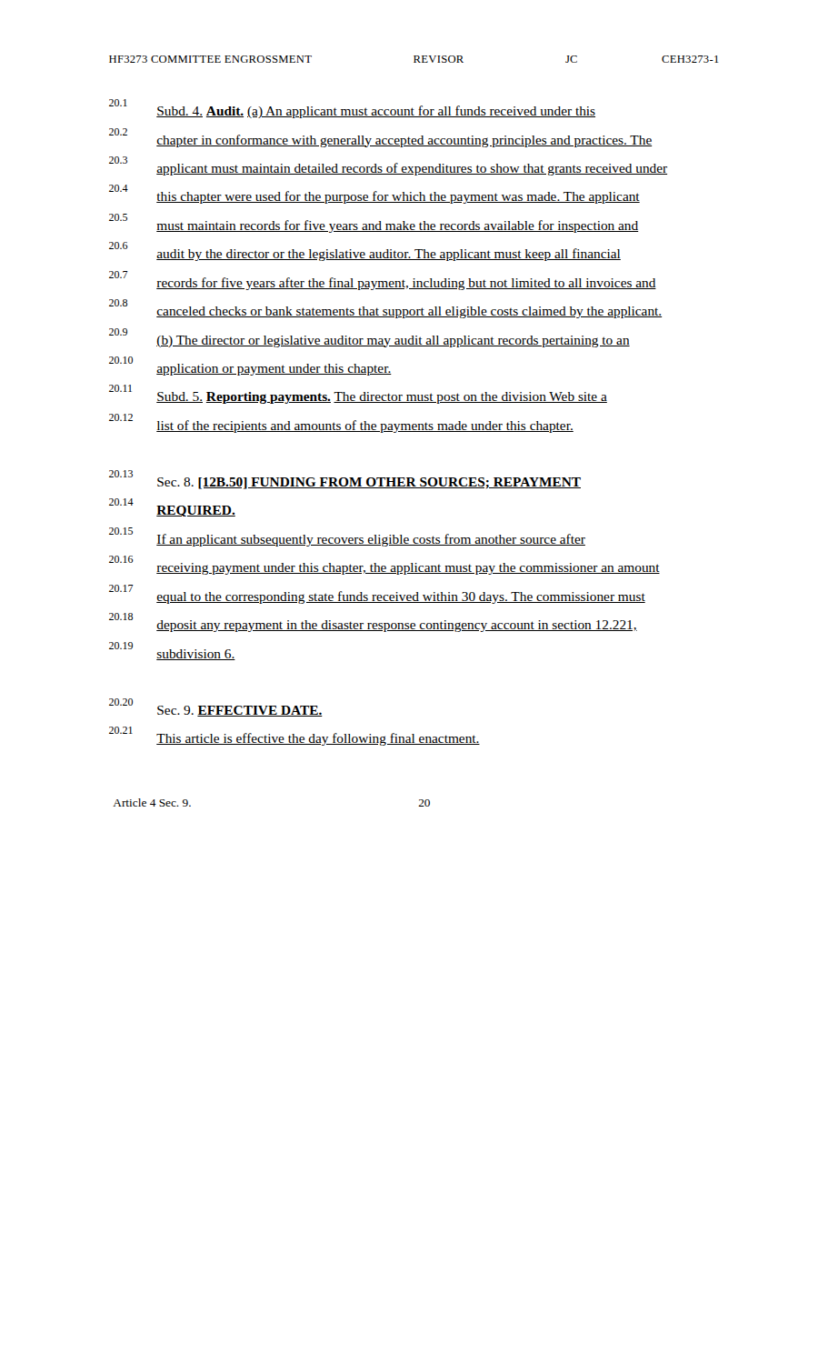HF3273 COMMITTEE ENGROSSMENT REVISOR JC CEH3273-1
| 20.1 | Subd. 4. Audit. (a) An applicant must account for all funds received under this |
| 20.2 | chapter in conformance with generally accepted accounting principles and practices. The |
| 20.3 | applicant must maintain detailed records of expenditures to show that grants received under |
| 20.4 | this chapter were used for the purpose for which the payment was made. The applicant |
| 20.5 | must maintain records for five years and make the records available for inspection and |
| 20.6 | audit by the director or the legislative auditor. The applicant must keep all financial |
| 20.7 | records for five years after the final payment, including but not limited to all invoices and |
| 20.8 | canceled checks or bank statements that support all eligible costs claimed by the applicant. |
| 20.9 | (b) The director or legislative auditor may audit all applicant records pertaining to an |
| 20.10 | application or payment under this chapter. |
| 20.11 | Subd. 5. Reporting payments. The director must post on the division Web site a |
| 20.12 | list of the recipients and amounts of the payments made under this chapter. |
| 20.13 | Sec. 8. [12B.50] FUNDING FROM OTHER SOURCES; REPAYMENT |
| 20.14 | REQUIRED. |
| 20.15 | If an applicant subsequently recovers eligible costs from another source after |
| 20.16 | receiving payment under this chapter, the applicant must pay the commissioner an amount |
| 20.17 | equal to the corresponding state funds received within 30 days. The commissioner must |
| 20.18 | deposit any repayment in the disaster response contingency account in section 12.221, |
| 20.19 | subdivision 6. |
| 20.20 | Sec. 9. EFFECTIVE DATE. |
| 20.21 | This article is effective the day following final enactment. |
Article 4 Sec. 9. 20